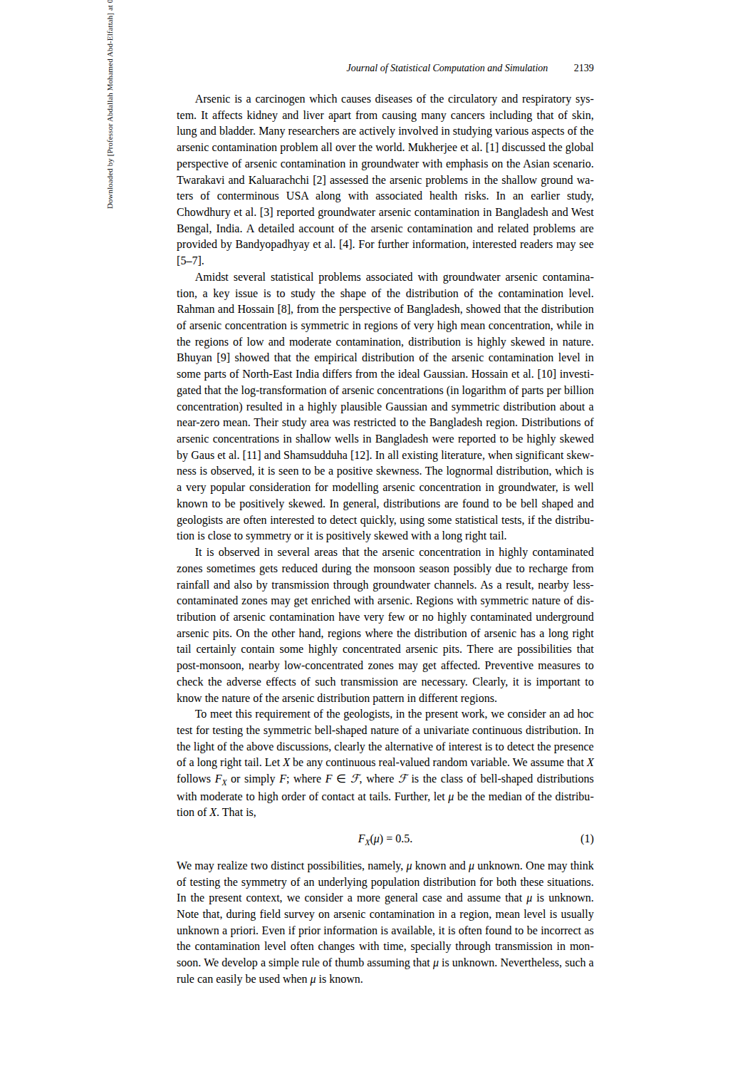Downloaded by [Professor Abdallah Mohamed Abd-Elfattah] at 08:20 29 October 2014
Journal of Statistical Computation and Simulation 2139
Arsenic is a carcinogen which causes diseases of the circulatory and respiratory system. It affects kidney and liver apart from causing many cancers including that of skin, lung and bladder. Many researchers are actively involved in studying various aspects of the arsenic contamination problem all over the world. Mukherjee et al. [1] discussed the global perspective of arsenic contamination in groundwater with emphasis on the Asian scenario. Twarakavi and Kaluarachchi [2] assessed the arsenic problems in the shallow ground waters of conterminous USA along with associated health risks. In an earlier study, Chowdhury et al. [3] reported groundwater arsenic contamination in Bangladesh and West Bengal, India. A detailed account of the arsenic contamination and related problems are provided by Bandyopadhyay et al. [4]. For further information, interested readers may see [5–7].
Amidst several statistical problems associated with groundwater arsenic contamination, a key issue is to study the shape of the distribution of the contamination level. Rahman and Hossain [8], from the perspective of Bangladesh, showed that the distribution of arsenic concentration is symmetric in regions of very high mean concentration, while in the regions of low and moderate contamination, distribution is highly skewed in nature. Bhuyan [9] showed that the empirical distribution of the arsenic contamination level in some parts of North-East India differs from the ideal Gaussian. Hossain et al. [10] investigated that the log-transformation of arsenic concentrations (in logarithm of parts per billion concentration) resulted in a highly plausible Gaussian and symmetric distribution about a near-zero mean. Their study area was restricted to the Bangladesh region. Distributions of arsenic concentrations in shallow wells in Bangladesh were reported to be highly skewed by Gaus et al. [11] and Shamsudduha [12]. In all existing literature, when significant skewness is observed, it is seen to be a positive skewness. The lognormal distribution, which is a very popular consideration for modelling arsenic concentration in groundwater, is well known to be positively skewed. In general, distributions are found to be bell shaped and geologists are often interested to detect quickly, using some statistical tests, if the distribution is close to symmetry or it is positively skewed with a long right tail.
It is observed in several areas that the arsenic concentration in highly contaminated zones sometimes gets reduced during the monsoon season possibly due to recharge from rainfall and also by transmission through groundwater channels. As a result, nearby less-contaminated zones may get enriched with arsenic. Regions with symmetric nature of distribution of arsenic contamination have very few or no highly contaminated underground arsenic pits. On the other hand, regions where the distribution of arsenic has a long right tail certainly contain some highly concentrated arsenic pits. There are possibilities that post-monsoon, nearby low-concentrated zones may get affected. Preventive measures to check the adverse effects of such transmission are necessary. Clearly, it is important to know the nature of the arsenic distribution pattern in different regions.
To meet this requirement of the geologists, in the present work, we consider an ad hoc test for testing the symmetric bell-shaped nature of a univariate continuous distribution. In the light of the above discussions, clearly the alternative of interest is to detect the presence of a long right tail. Let X be any continuous real-valued random variable. We assume that X follows FX or simply F; where F ∈ ℱ, where ℱ is the class of bell-shaped distributions with moderate to high order of contact at tails. Further, let μ be the median of the distribution of X. That is,
FX(μ) = 0.5. (1)
We may realize two distinct possibilities, namely, μ known and μ unknown. One may think of testing the symmetry of an underlying population distribution for both these situations. In the present context, we consider a more general case and assume that μ is unknown. Note that, during field survey on arsenic contamination in a region, mean level is usually unknown a priori. Even if prior information is available, it is often found to be incorrect as the contamination level often changes with time, specially through transmission in monsoon. We develop a simple rule of thumb assuming that μ is unknown. Nevertheless, such a rule can easily be used when μ is known.